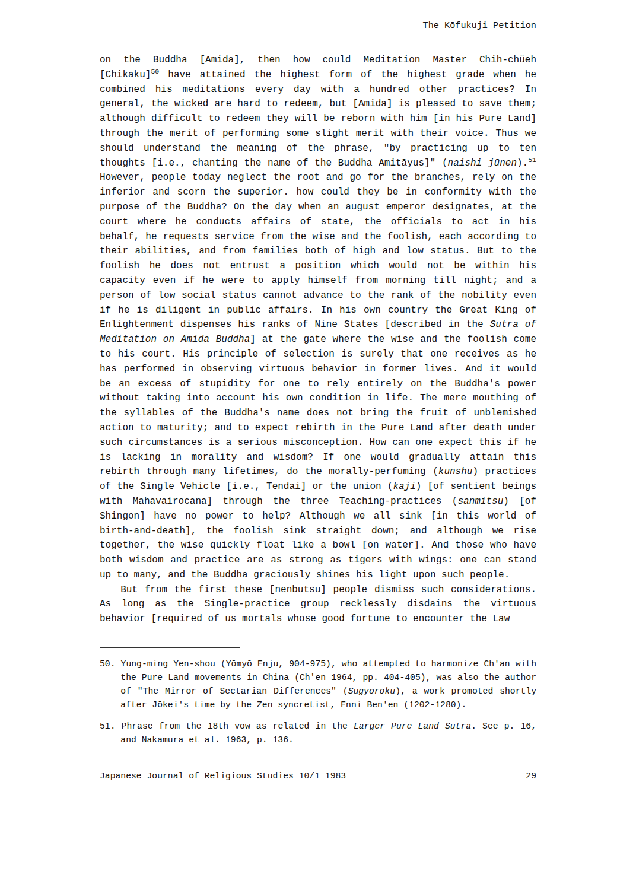The Kōfukuji Petition
on the Buddha [Amida], then how could Meditation Master Chih-chüeh [Chikaku]50 have attained the highest form of the highest grade when he combined his meditations every day with a hundred other practices? In general, the wicked are hard to redeem, but [Amida] is pleased to save them; although difficult to redeem they will be reborn with him [in his Pure Land] through the merit of performing some slight merit with their voice. Thus we should understand the meaning of the phrase, "by practicing up to ten thoughts [i.e., chanting the name of the Buddha Amitāyus]" (naishi jūnen).51 However, people today neglect the root and go for the branches, rely on the inferior and scorn the superior. how could they be in conformity with the purpose of the Buddha? On the day when an august emperor designates, at the court where he conducts affairs of state, the officials to act in his behalf, he requests service from the wise and the foolish, each according to their abilities, and from families both of high and low status. But to the foolish he does not entrust a position which would not be within his capacity even if he were to apply himself from morning till night; and a person of low social status cannot advance to the rank of the nobility even if he is diligent in public affairs. In his own country the Great King of Enlightenment dispenses his ranks of Nine States [described in the Sutra of Meditation on Amida Buddha] at the gate where the wise and the foolish come to his court. His principle of selection is surely that one receives as he has performed in observing virtuous behavior in former lives. And it would be an excess of stupidity for one to rely entirely on the Buddha's power without taking into account his own condition in life. The mere mouthing of the syllables of the Buddha's name does not bring the fruit of unblemished action to maturity; and to expect rebirth in the Pure Land after death under such circumstances is a serious misconception. How can one expect this if he is lacking in morality and wisdom? If one would gradually attain this rebirth through many lifetimes, do the morally-perfuming (kunshu) practices of the Single Vehicle [i.e., Tendai] or the union (kaji) [of sentient beings with Mahavairocana] through the three Teaching-practices (sanmitsu) [of Shingon] have no power to help? Although we all sink [in this world of birth-and-death], the foolish sink straight down; and although we rise together, the wise quickly float like a bowl [on water]. And those who have both wisdom and practice are as strong as tigers with wings: one can stand up to many, and the Buddha graciously shines his light upon such people.
But from the first these [nenbutsu] people dismiss such considerations. As long as the Single-practice group recklessly disdains the virtuous behavior [required of us mortals whose good fortune to encounter the Law
50. Yung-ming Yen-shou (Yōmyō Enju, 904-975), who attempted to harmonize Ch'an with the Pure Land movements in China (Ch'en 1964, pp. 404-405), was also the author of "The Mirror of Sectarian Differences" (Sugyōroku), a work promoted shortly after Jōkei's time by the Zen syncretist, Enni Ben'en (1202-1280).
51. Phrase from the 18th vow as related in the Larger Pure Land Sutra. See p. 16, and Nakamura et al. 1963, p. 136.
Japanese Journal of Religious Studies 10/1 1983 29